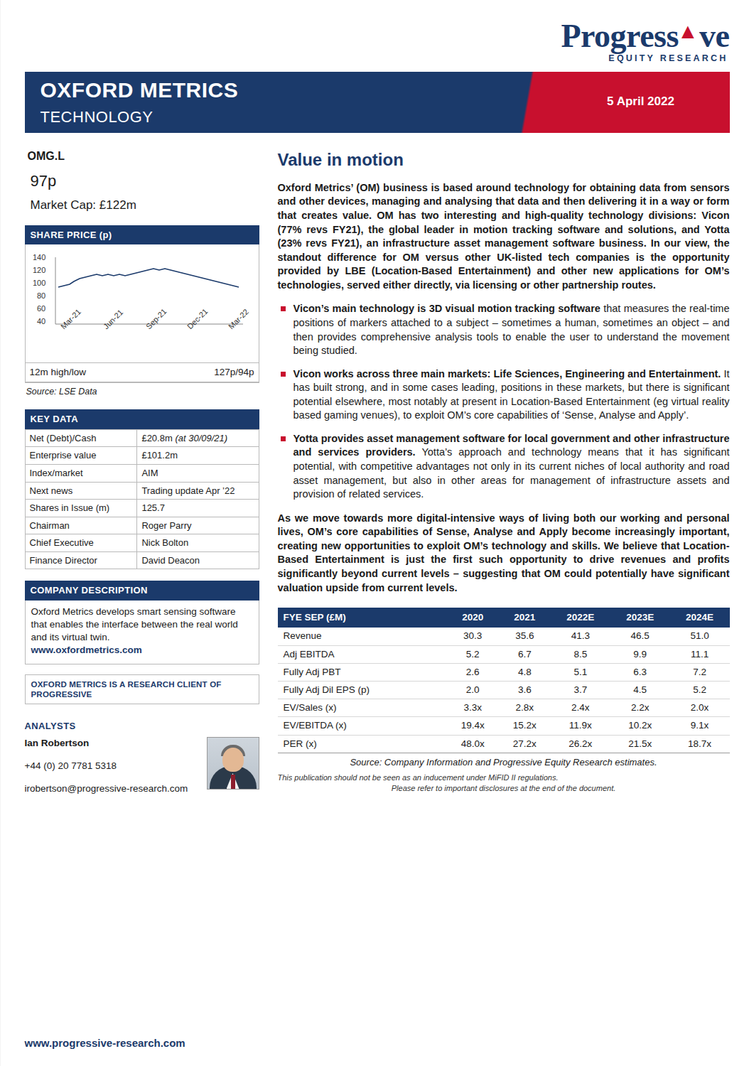Progress▲ve
EQUITY RESEARCH
OXFORD METRICS
TECHNOLOGY
5 April 2022
OMG.L
97p
Market Cap: £122m
SHARE PRICE (p)
140 120 100 80 60 40 Mar-21 Jun-21 Sep-21 Dec-21 Mar-22
12m high/low 127p/94p
Source: LSE Data
KEY DATA
| Net (Debt)/Cash | £20.8m (at 30/09/21) |
| Enterprise value | £101.2m |
| Index/market | AIM |
| Next news | Trading update Apr ’22 |
| Shares in Issue (m) | 125.7 |
| Chairman | Roger Parry |
| Chief Executive | Nick Bolton |
| Finance Director | David Deacon |
COMPANY DESCRIPTION
Oxford Metrics develops smart sensing software that enables the interface between the real world and its virtual twin.
www.oxfordmetrics.com
OXFORD METRICS IS A RESEARCH CLIENT OF PROGRESSIVE
ANALYSTS
Ian Robertson
+44 (0) 20 7781 5318
irobertson@progressive-research.com
Value in motion
Oxford Metrics’ (OM) business is based around technology for obtaining data from sensors and other devices, managing and analysing that data and then delivering it in a way or form that creates value. OM has two interesting and high-quality technology divisions: Vicon (77% revs FY21), the global leader in motion tracking software and solutions, and Yotta (23% revs FY21), an infrastructure asset management software business. In our view, the standout difference for OM versus other UK-listed tech companies is the opportunity provided by LBE (Location-Based Entertainment) and other new applications for OM’s technologies, served either directly, via licensing or other partnership routes.
Vicon’s main technology is 3D visual motion tracking software that measures the real-time positions of markers attached to a subject – sometimes a human, sometimes an object – and then provides comprehensive analysis tools to enable the user to understand the movement being studied.
Vicon works across three main markets: Life Sciences, Engineering and Entertainment. It has built strong, and in some cases leading, positions in these markets, but there is significant potential elsewhere, most notably at present in Location-Based Entertainment (eg virtual reality based gaming venues), to exploit OM’s core capabilities of ‘Sense, Analyse and Apply’.
Yotta provides asset management software for local government and other infrastructure and services providers. Yotta’s approach and technology means that it has significant potential, with competitive advantages not only in its current niches of local authority and road asset management, but also in other areas for management of infrastructure assets and provision of related services.
As we move towards more digital-intensive ways of living both our working and personal lives, OM’s core capabilities of Sense, Analyse and Apply become increasingly important, creating new opportunities to exploit OM’s technology and skills. We believe that Location-Based Entertainment is just the first such opportunity to drive revenues and profits significantly beyond current levels – suggesting that OM could potentially have significant valuation upside from current levels.
| FYE SEP (£M) | 2020 | 2021 | 2022E | 2023E | 2024E |
| --- | --- | --- | --- | --- | --- |
| Revenue | 30.3 | 35.6 | 41.3 | 46.5 | 51.0 |
| Adj EBITDA | 5.2 | 6.7 | 8.5 | 9.9 | 11.1 |
| Fully Adj PBT | 2.6 | 4.8 | 5.1 | 6.3 | 7.2 |
| Fully Adj Dil EPS (p) | 2.0 | 3.6 | 3.7 | 4.5 | 5.2 |
| EV/Sales (x) | 3.3x | 2.8x | 2.4x | 2.2x | 2.0x |
| EV/EBITDA (x) | 19.4x | 15.2x | 11.9x | 10.2x | 9.1x |
| PER (x) | 48.0x | 27.2x | 26.2x | 21.5x | 18.7x |
Source: Company Information and Progressive Equity Research estimates.
This publication should not be seen as an inducement under MiFID II regulations.
Please refer to important disclosures at the end of the document.
www.progressive-research.com